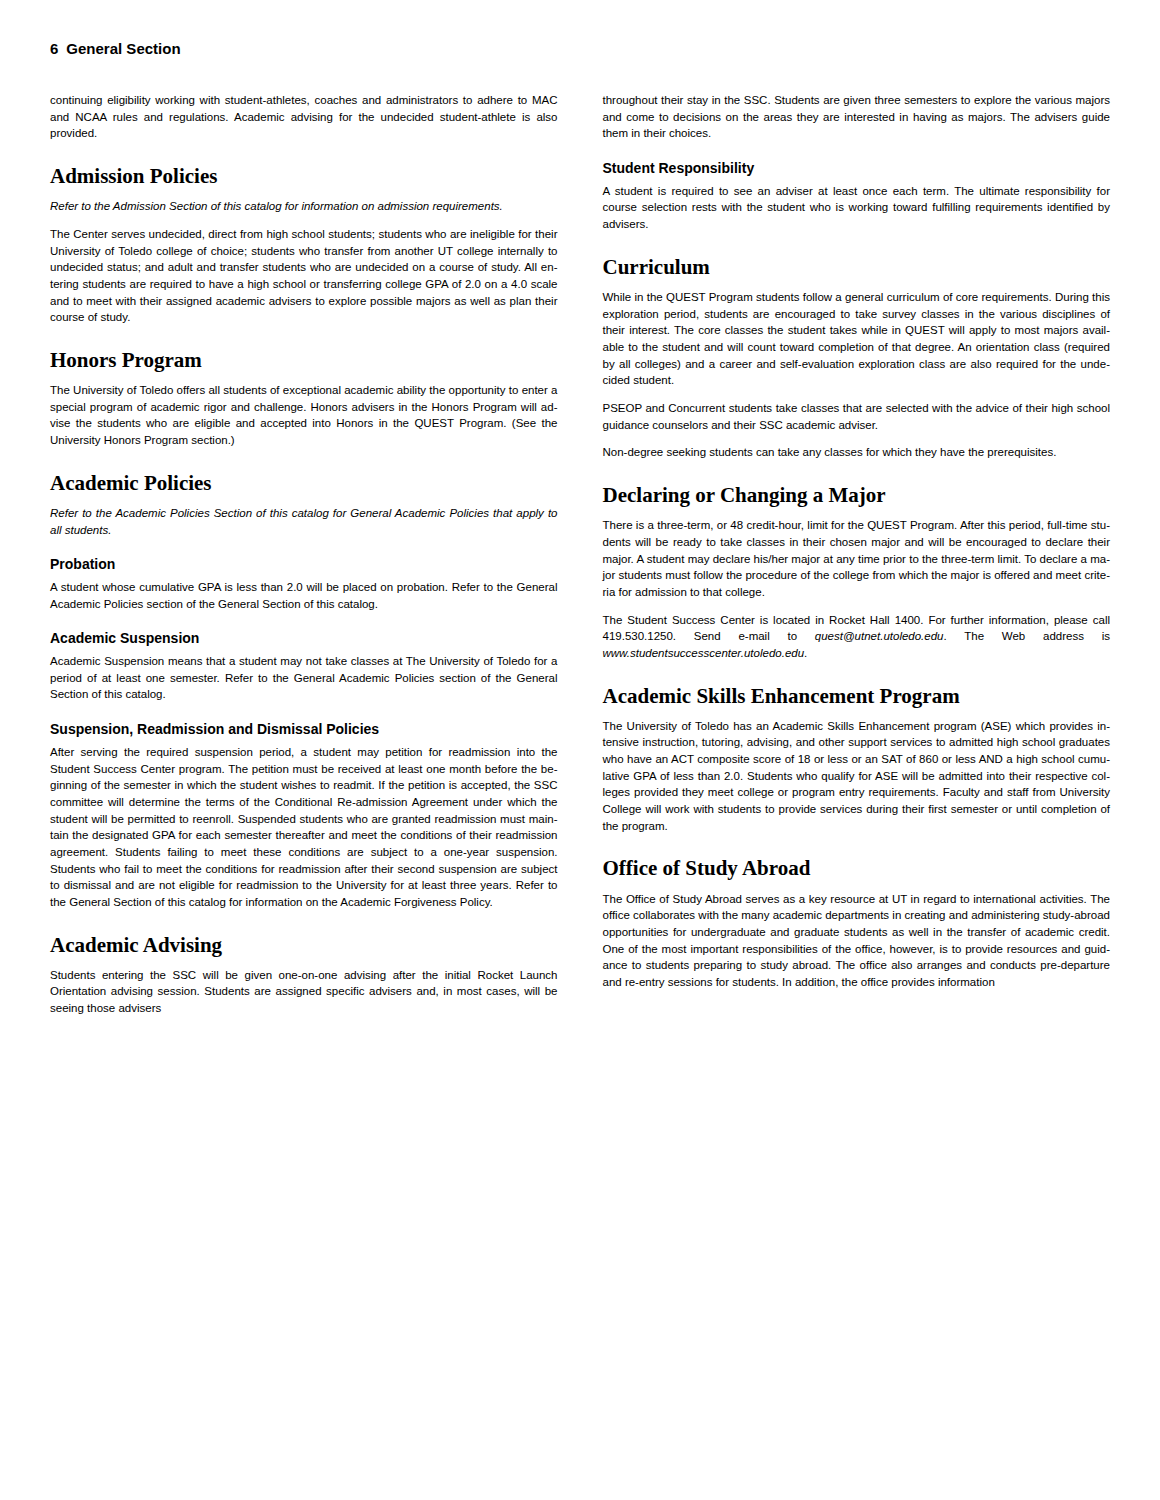6 General Section
continuing eligibility working with student-athletes, coaches and administrators to adhere to MAC and NCAA rules and regulations. Academic advising for the undecided student-athlete is also provided.
Admission Policies
Refer to the Admission Section of this catalog for information on admission requirements.
The Center serves undecided, direct from high school students; students who are ineligible for their University of Toledo college of choice; students who transfer from another UT college internally to undecided status; and adult and transfer students who are undecided on a course of study. All entering students are required to have a high school or transferring college GPA of 2.0 on a 4.0 scale and to meet with their assigned academic advisers to explore possible majors as well as plan their course of study.
Honors Program
The University of Toledo offers all students of exceptional academic ability the opportunity to enter a special program of academic rigor and challenge. Honors advisers in the Honors Program will advise the students who are eligible and accepted into Honors in the QUEST Program. (See the University Honors Program section.)
Academic Policies
Refer to the Academic Policies Section of this catalog for General Academic Policies that apply to all students.
Probation
A student whose cumulative GPA is less than 2.0 will be placed on probation. Refer to the General Academic Policies section of the General Section of this catalog.
Academic Suspension
Academic Suspension means that a student may not take classes at The University of Toledo for a period of at least one semester. Refer to the General Academic Policies section of the General Section of this catalog.
Suspension, Readmission and Dismissal Policies
After serving the required suspension period, a student may petition for readmission into the Student Success Center program. The petition must be received at least one month before the beginning of the semester in which the student wishes to readmit. If the petition is accepted, the SSC committee will determine the terms of the Conditional Re-admission Agreement under which the student will be permitted to reenroll. Suspended students who are granted readmission must maintain the designated GPA for each semester thereafter and meet the conditions of their readmission agreement. Students failing to meet these conditions are subject to a one-year suspension. Students who fail to meet the conditions for readmission after their second suspension are subject to dismissal and are not eligible for readmission to the University for at least three years. Refer to the General Section of this catalog for information on the Academic Forgiveness Policy.
Academic Advising
Students entering the SSC will be given one-on-one advising after the initial Rocket Launch Orientation advising session. Students are assigned specific advisers and, in most cases, will be seeing those advisers
throughout their stay in the SSC. Students are given three semesters to explore the various majors and come to decisions on the areas they are interested in having as majors. The advisers guide them in their choices.
Student Responsibility
A student is required to see an adviser at least once each term. The ultimate responsibility for course selection rests with the student who is working toward fulfilling requirements identified by advisers.
Curriculum
While in the QUEST Program students follow a general curriculum of core requirements. During this exploration period, students are encouraged to take survey classes in the various disciplines of their interest. The core classes the student takes while in QUEST will apply to most majors available to the student and will count toward completion of that degree. An orientation class (required by all colleges) and a career and self-evaluation exploration class are also required for the undecided student.
PSEOP and Concurrent students take classes that are selected with the advice of their high school guidance counselors and their SSC academic adviser.
Non-degree seeking students can take any classes for which they have the prerequisites.
Declaring or Changing a Major
There is a three-term, or 48 credit-hour, limit for the QUEST Program. After this period, full-time students will be ready to take classes in their chosen major and will be encouraged to declare their major. A student may declare his/her major at any time prior to the three-term limit. To declare a major students must follow the procedure of the college from which the major is offered and meet criteria for admission to that college.
The Student Success Center is located in Rocket Hall 1400. For further information, please call 419.530.1250. Send e-mail to quest@utnet.utoledo.edu. The Web address is www.studentsuccesscenter.utoledo.edu.
Academic Skills Enhancement Program
The University of Toledo has an Academic Skills Enhancement program (ASE) which provides intensive instruction, tutoring, advising, and other support services to admitted high school graduates who have an ACT composite score of 18 or less or an SAT of 860 or less AND a high school cumulative GPA of less than 2.0. Students who qualify for ASE will be admitted into their respective colleges provided they meet college or program entry requirements. Faculty and staff from University College will work with students to provide services during their first semester or until completion of the program.
Office of Study Abroad
The Office of Study Abroad serves as a key resource at UT in regard to international activities. The office collaborates with the many academic departments in creating and administering study-abroad opportunities for undergraduate and graduate students as well in the transfer of academic credit. One of the most important responsibilities of the office, however, is to provide resources and guidance to students preparing to study abroad. The office also arranges and conducts pre-departure and re-entry sessions for students. In addition, the office provides information